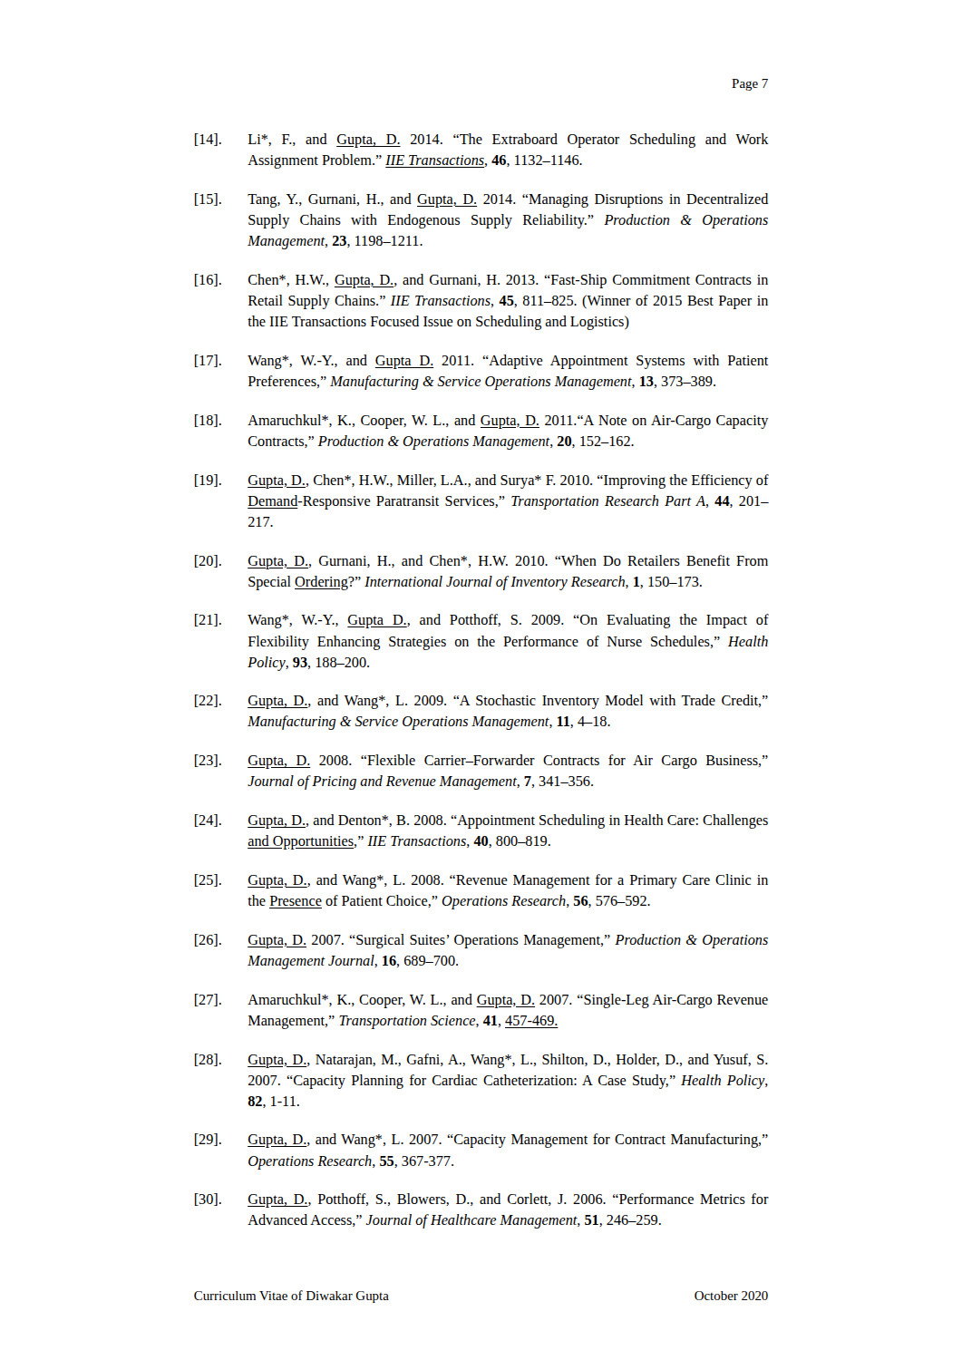Page 7
[14]. Li*, F., and Gupta, D. 2014. “The Extraboard Operator Scheduling and Work Assignment Problem.” IIE Transactions, 46, 1132–1146.
[15]. Tang, Y., Gurnani, H., and Gupta, D. 2014. “Managing Disruptions in Decentralized Supply Chains with Endogenous Supply Reliability.” Production & Operations Management, 23, 1198–1211.
[16]. Chen*, H.W., Gupta, D., and Gurnani, H. 2013. “Fast-Ship Commitment Contracts in Retail Supply Chains.” IIE Transactions, 45, 811–825. (Winner of 2015 Best Paper in the IIE Transactions Focused Issue on Scheduling and Logistics)
[17]. Wang*, W.-Y., and Gupta D. 2011. “Adaptive Appointment Systems with Patient Preferences,” Manufacturing & Service Operations Management, 13, 373–389.
[18]. Amaruchkul*, K., Cooper, W. L., and Gupta, D. 2011.“A Note on Air-Cargo Capacity Contracts,” Production & Operations Management, 20, 152–162.
[19]. Gupta, D., Chen*, H.W., Miller, L.A., and Surya* F. 2010. “Improving the Efficiency of Demand-Responsive Paratransit Services,” Transportation Research Part A, 44, 201–217.
[20]. Gupta, D., Gurnani, H., and Chen*, H.W. 2010. “When Do Retailers Benefit From Special Ordering?” International Journal of Inventory Research, 1, 150–173.
[21]. Wang*, W.-Y., Gupta D., and Potthoff, S. 2009. “On Evaluating the Impact of Flexibility Enhancing Strategies on the Performance of Nurse Schedules,” Health Policy, 93, 188–200.
[22]. Gupta, D., and Wang*, L. 2009. “A Stochastic Inventory Model with Trade Credit,” Manufacturing & Service Operations Management, 11, 4–18.
[23]. Gupta, D. 2008. “Flexible Carrier–Forwarder Contracts for Air Cargo Business,” Journal of Pricing and Revenue Management, 7, 341–356.
[24]. Gupta, D., and Denton*, B. 2008. “Appointment Scheduling in Health Care: Challenges and Opportunities,” IIE Transactions, 40, 800–819.
[25]. Gupta, D., and Wang*, L. 2008. “Revenue Management for a Primary Care Clinic in the Presence of Patient Choice,” Operations Research, 56, 576–592.
[26]. Gupta, D. 2007. “Surgical Suites’ Operations Management,” Production & Operations Management Journal, 16, 689–700.
[27]. Amaruchkul*, K., Cooper, W. L., and Gupta, D. 2007. “Single-Leg Air-Cargo Revenue Management,” Transportation Science, 41, 457-469.
[28]. Gupta, D., Natarajan, M., Gafni, A., Wang*, L., Shilton, D., Holder, D., and Yusuf, S. 2007. “Capacity Planning for Cardiac Catheterization: A Case Study,” Health Policy, 82, 1-11.
[29]. Gupta, D., and Wang*, L. 2007. “Capacity Management for Contract Manufacturing,” Operations Research, 55, 367-377.
[30]. Gupta, D., Potthoff, S., Blowers, D., and Corlett, J. 2006. “Performance Metrics for Advanced Access,” Journal of Healthcare Management, 51, 246–259.
Curriculum Vitae of Diwakar Gupta October 2020